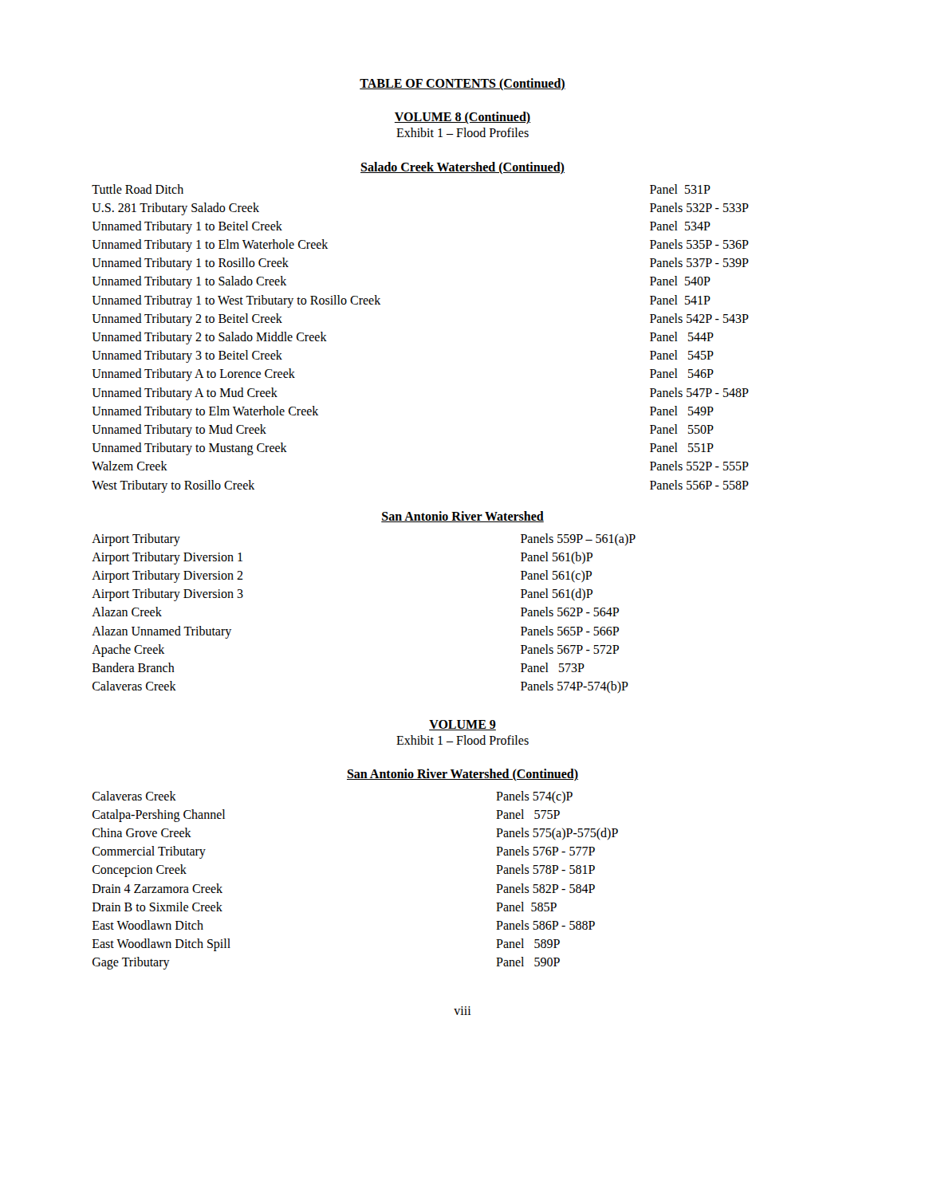TABLE OF CONTENTS (Continued)
VOLUME 8 (Continued)
Exhibit 1 – Flood Profiles
Salado Creek Watershed (Continued)
| Tuttle Road Ditch | Panel 531P |
| U.S. 281 Tributary Salado Creek | Panels 532P - 533P |
| Unnamed Tributary 1 to Beitel Creek | Panel 534P |
| Unnamed Tributary 1 to Elm Waterhole Creek | Panels 535P - 536P |
| Unnamed Tributary 1 to Rosillo Creek | Panels 537P - 539P |
| Unnamed Tributary 1 to Salado Creek | Panel 540P |
| Unnamed Tributray 1 to West Tributary to Rosillo Creek | Panel 541P |
| Unnamed Tributary 2 to Beitel Creek | Panels 542P - 543P |
| Unnamed Tributary 2 to Salado Middle Creek | Panel 544P |
| Unnamed Tributary 3 to Beitel Creek | Panel 545P |
| Unnamed Tributary A to Lorence Creek | Panel 546P |
| Unnamed Tributary A to Mud Creek | Panels 547P - 548P |
| Unnamed Tributary to Elm Waterhole Creek | Panel 549P |
| Unnamed Tributary to Mud Creek | Panel 550P |
| Unnamed Tributary to Mustang Creek | Panel 551P |
| Walzem Creek | Panels 552P - 555P |
| West Tributary to Rosillo Creek | Panels 556P - 558P |
San Antonio River Watershed
| Airport Tributary | Panels 559P – 561(a)P |
| Airport Tributary Diversion 1 | Panel 561(b)P |
| Airport Tributary Diversion 2 | Panel 561(c)P |
| Airport Tributary Diversion 3 | Panel 561(d)P |
| Alazan Creek | Panels 562P - 564P |
| Alazan Unnamed Tributary | Panels 565P - 566P |
| Apache Creek | Panels 567P - 572P |
| Bandera Branch | Panel 573P |
| Calaveras Creek | Panels 574P-574(b)P |
VOLUME 9
Exhibit 1 – Flood Profiles
San Antonio River Watershed (Continued)
| Calaveras Creek | Panels 574(c)P |
| Catalpa-Pershing Channel | Panel 575P |
| China Grove Creek | Panels 575(a)P-575(d)P |
| Commercial Tributary | Panels 576P - 577P |
| Concepcion Creek | Panels 578P - 581P |
| Drain 4 Zarzamora Creek | Panels 582P - 584P |
| Drain B to Sixmile Creek | Panel 585P |
| East Woodlawn Ditch | Panels 586P - 588P |
| East Woodlawn Ditch Spill | Panel 589P |
| Gage Tributary | Panel 590P |
viii